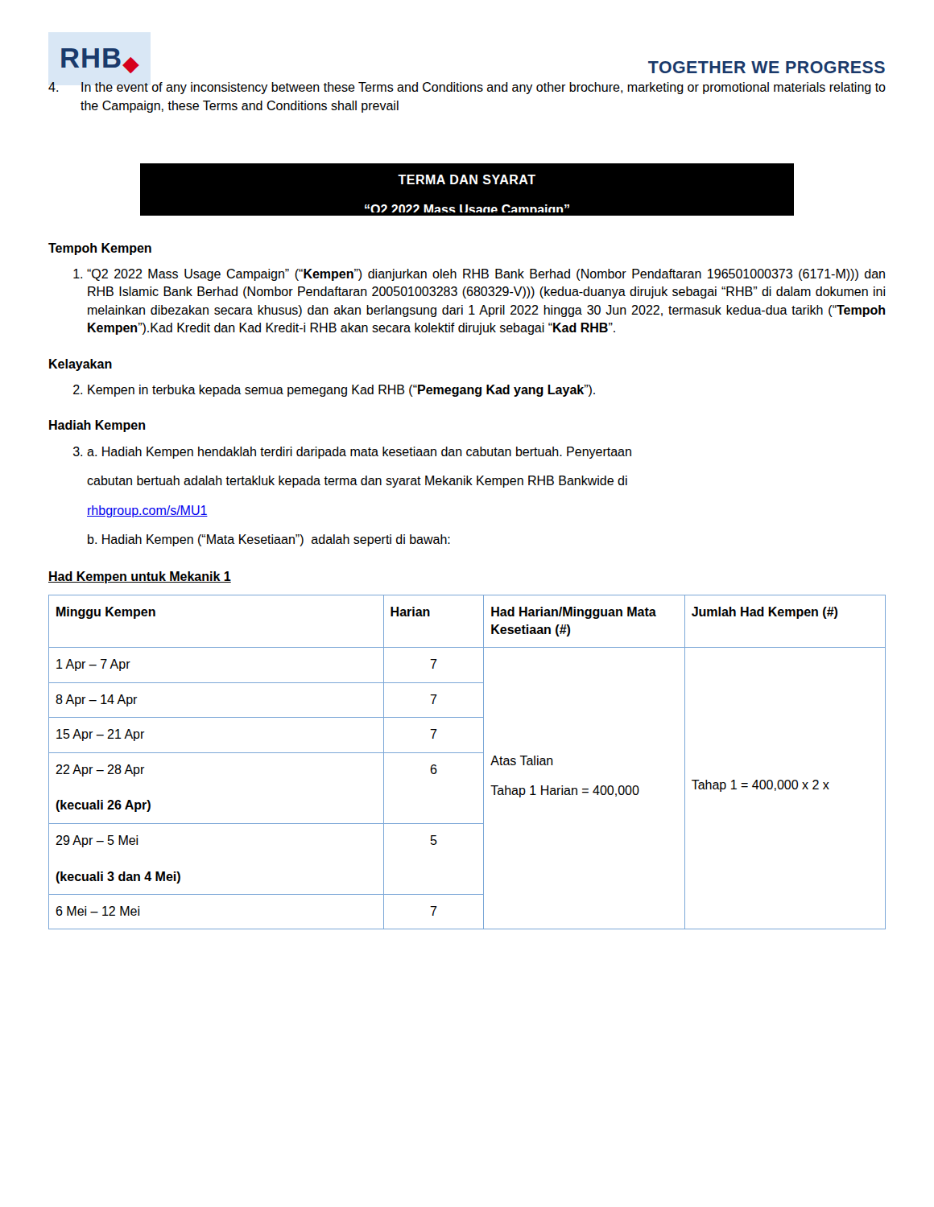RHB◆
TOGETHER WE PROGRESS
4.
In the event of any inconsistency between these Terms and Conditions and any other brochure, marketing or promotional materials relating to the Campaign, these Terms and Conditions shall prevail
TERMA DAN SYARAT
“Q2 2022 Mass Usage Campaign”
Tempoh Kempen
“Q2 2022 Mass Usage Campaign” (“Kempen”) dianjurkan oleh RHB Bank Berhad (Nombor Pendaftaran 196501000373 (6171-M))) dan RHB Islamic Bank Berhad (Nombor Pendaftaran 200501003283 (680329-V))) (kedua-duanya dirujuk sebagai “RHB” di dalam dokumen ini melainkan dibezakan secara khusus) dan akan berlangsung dari 1 April 2022 hingga 30 Jun 2022, termasuk kedua-dua tarikh (“Tempoh Kempen”).Kad Kredit dan Kad Kredit-i RHB akan secara kolektif dirujuk sebagai “Kad RHB”.
Kelayakan
Kempen in terbuka kepada semua pemegang Kad RHB (“Pemegang Kad yang Layak”).
Hadiah Kempen
a. Hadiah Kempen hendaklah terdiri daripada mata kesetiaan dan cabutan bertuah. Penyertaan
cabutan bertuah adalah tertakluk kepada terma dan syarat Mekanik Kempen RHB Bankwide di
rhbgroup.com/s/MU1
b. Hadiah Kempen (“Mata Kesetiaan”) adalah seperti di bawah:
Had Kempen untuk Mekanik 1
| Minggu Kempen | Harian | Had Harian/Mingguan Mata Kesetiaan (#) | Jumlah Had Kempen (#) |
| --- | --- | --- | --- |
| 1 Apr – 7 Apr | 7 | Atas Talian Tahap 1 Harian = 400,000 | Tahap 1 = 400,000 x 2 x |
| 8 Apr – 14 Apr | 7 |
| 15 Apr – 21 Apr | 7 |
| 22 Apr – 28 Apr (kecuali 26 Apr) | 6 |
| 29 Apr – 5 Mei (kecuali 3 dan 4 Mei) | 5 |
| 6 Mei – 12 Mei | 7 |